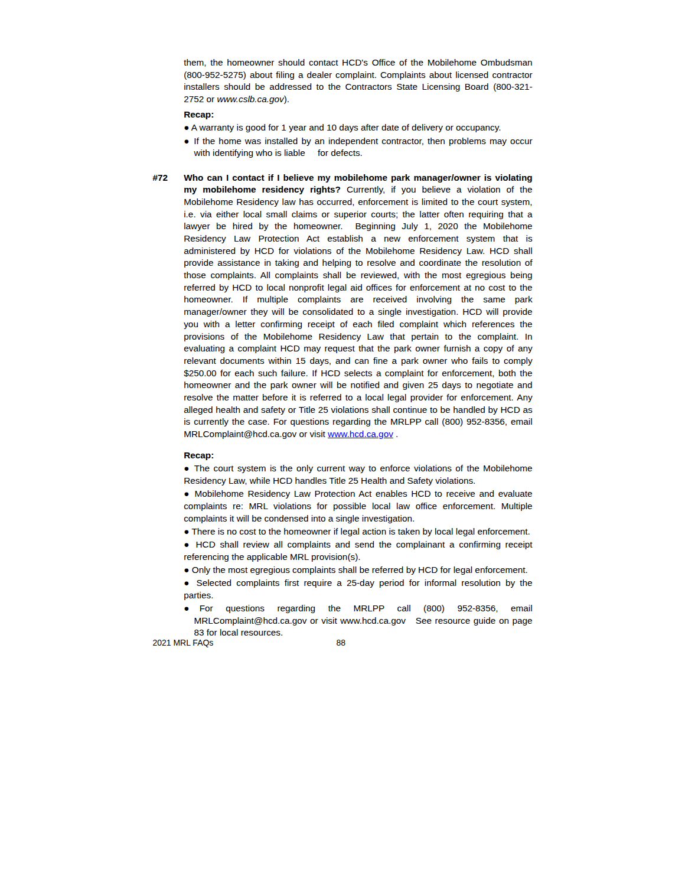them, the homeowner should contact HCD's Office of the Mobilehome Ombudsman (800-952-5275) about filing a dealer complaint. Complaints about licensed contractor installers should be addressed to the Contractors State Licensing Board (800-321-2752 or www.cslb.ca.gov).
Recap:
● A warranty is good for 1 year and 10 days after date of delivery or occupancy.
● If the home was installed by an independent contractor, then problems may occur with identifying who is liable for defects.
#72
Who can I contact if I believe my mobilehome park manager/owner is violating my mobilehome residency rights? Currently, if you believe a violation of the Mobilehome Residency law has occurred, enforcement is limited to the court system, i.e. via either local small claims or superior courts; the latter often requiring that a lawyer be hired by the homeowner. Beginning July 1, 2020 the Mobilehome Residency Law Protection Act establish a new enforcement system that is administered by HCD for violations of the Mobilehome Residency Law. HCD shall provide assistance in taking and helping to resolve and coordinate the resolution of those complaints. All complaints shall be reviewed, with the most egregious being referred by HCD to local nonprofit legal aid offices for enforcement at no cost to the homeowner. If multiple complaints are received involving the same park manager/owner they will be consolidated to a single investigation. HCD will provide you with a letter confirming receipt of each filed complaint which references the provisions of the Mobilehome Residency Law that pertain to the complaint. In evaluating a complaint HCD may request that the park owner furnish a copy of any relevant documents within 15 days, and can fine a park owner who fails to comply $250.00 for each such failure. If HCD selects a complaint for enforcement, both the homeowner and the park owner will be notified and given 25 days to negotiate and resolve the matter before it is referred to a local legal provider for enforcement. Any alleged health and safety or Title 25 violations shall continue to be handled by HCD as is currently the case. For questions regarding the MRLPP call (800) 952-8356, email MRLComplaint@hcd.ca.gov or visit www.hcd.ca.gov .
Recap:
● The court system is the only current way to enforce violations of the Mobilehome Residency Law, while HCD handles Title 25 Health and Safety violations.
● Mobilehome Residency Law Protection Act enables HCD to receive and evaluate complaints re: MRL violations for possible local law office enforcement. Multiple complaints it will be condensed into a single investigation.
● There is no cost to the homeowner if legal action is taken by local legal enforcement.
● HCD shall review all complaints and send the complainant a confirming receipt referencing the applicable MRL provision(s).
● Only the most egregious complaints shall be referred by HCD for legal enforcement.
● Selected complaints first require a 25-day period for informal resolution by the parties.
●For questions regarding the MRLPP call (800) 952-8356, email MRLComplaint@hcd.ca.gov or visit www.hcd.ca.gov See resource guide on page 83 for local resources.
2021 MRL FAQs 88